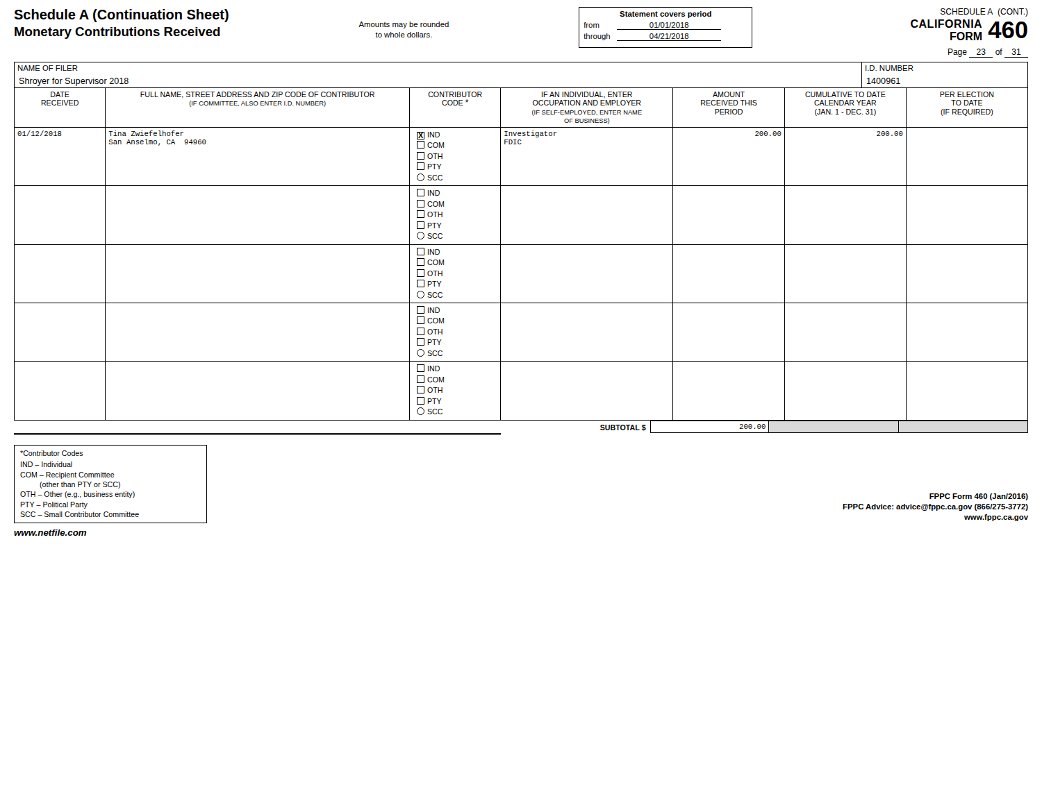Schedule A (Continuation Sheet)
Monetary Contributions Received
Amounts may be rounded
to whole dollars.
Statement covers period
from 01/01/2018
through 04/21/2018
SCHEDULE A (CONT.)
CALIFORNIA
FORM
460
Page 23 of 31
NAME OF FILER
Shroyer for Supervisor 2018
I.D. NUMBER
1400961
| DATE RECEIVED | FULL NAME, STREET ADDRESS AND ZIP CODE OF CONTRIBUTOR (IF COMMITTEE, ALSO ENTER I.D. NUMBER) | CONTRIBUTOR CODE * | IF AN INDIVIDUAL, ENTER OCCUPATION AND EMPLOYER (IF SELF-EMPLOYED, ENTER NAME OF BUSINESS) | AMOUNT RECEIVED THIS PERIOD | CUMULATIVE TO DATE CALENDAR YEAR (JAN. 1 - DEC. 31) | PER ELECTION TO DATE (IF REQUIRED) |
| --- | --- | --- | --- | --- | --- | --- |
| 01/12/2018 | Tina Zwiefelhofer San Anselmo, CA 94960 | IND COM OTH PTY SCC | Investigator FDIC | 200.00 | 200.00 | |
| | | IND COM OTH PTY SCC | | | | |
| | | IND COM OTH PTY SCC | | | | |
| | | IND COM OTH PTY SCC | | | | |
| | | IND COM OTH PTY SCC | | | | |
| | SUBTOTAL $ | 200.00 | | |
*Contributor Codes
IND – Individual
COM – Recipient Committee
(other than PTY or SCC)
OTH – Other (e.g., business entity)
PTY – Political Party
SCC – Small Contributor Committee
FPPC Form 460 (Jan/2016)
FPPC Advice: advice@fppc.ca.gov (866/275-3772)
www.fppc.ca.gov
www.netfile.com